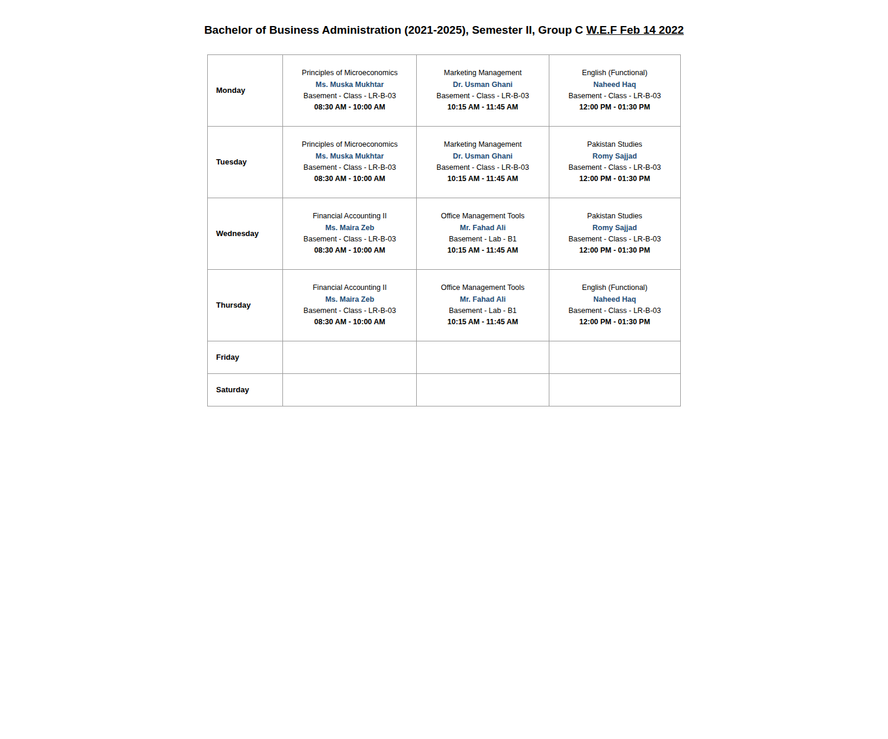Bachelor of Business Administration (2021-2025), Semester II, Group C W.E.F Feb 14 2022
| Monday | Principles of Microeconomics Ms. Muska Mukhtar Basement - Class - LR-B-03 08:30 AM - 10:00 AM | Marketing Management Dr. Usman Ghani Basement - Class - LR-B-03 10:15 AM - 11:45 AM | English (Functional) Naheed Haq Basement - Class - LR-B-03 12:00 PM - 01:30 PM |
| Tuesday | Principles of Microeconomics Ms. Muska Mukhtar Basement - Class - LR-B-03 08:30 AM - 10:00 AM | Marketing Management Dr. Usman Ghani Basement - Class - LR-B-03 10:15 AM - 11:45 AM | Pakistan Studies Romy Sajjad Basement - Class - LR-B-03 12:00 PM - 01:30 PM |
| Wednesday | Financial Accounting II Ms. Maira Zeb Basement - Class - LR-B-03 08:30 AM - 10:00 AM | Office Management Tools Mr. Fahad Ali Basement - Lab - B1 10:15 AM - 11:45 AM | Pakistan Studies Romy Sajjad Basement - Class - LR-B-03 12:00 PM - 01:30 PM |
| Thursday | Financial Accounting II Ms. Maira Zeb Basement - Class - LR-B-03 08:30 AM - 10:00 AM | Office Management Tools Mr. Fahad Ali Basement - Lab - B1 10:15 AM - 11:45 AM | English (Functional) Naheed Haq Basement - Class - LR-B-03 12:00 PM - 01:30 PM |
| Friday | | | |
| Saturday | | | |